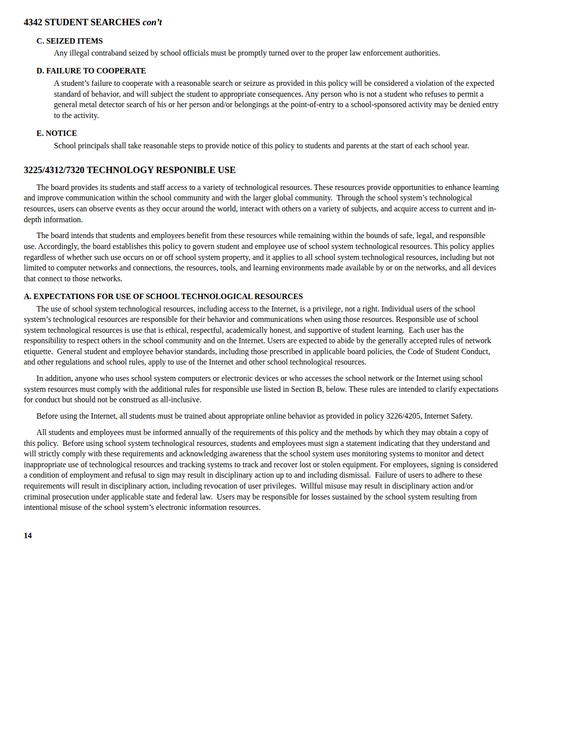4342 STUDENT SEARCHES con’t
C. SEIZED ITEMS
Any illegal contraband seized by school officials must be promptly turned over to the proper law enforcement authorities.
D. FAILURE TO COOPERATE
A student’s failure to cooperate with a reasonable search or seizure as provided in this policy will be considered a violation of the expected standard of behavior, and will subject the student to appropriate consequences. Any person who is not a student who refuses to permit a general metal detector search of his or her person and/or belongings at the point-of-entry to a school-sponsored activity may be denied entry to the activity.
E. NOTICE
School principals shall take reasonable steps to provide notice of this policy to students and parents at the start of each school year.
3225/4312/7320 TECHNOLOGY RESPONIBLE USE
The board provides its students and staff access to a variety of technological resources. These resources provide opportunities to enhance learning and improve communication within the school community and with the larger global community. Through the school system’s technological resources, users can observe events as they occur around the world, interact with others on a variety of subjects, and acquire access to current and in-depth information.
The board intends that students and employees benefit from these resources while remaining within the bounds of safe, legal, and responsible use. Accordingly, the board establishes this policy to govern student and employee use of school system technological resources. This policy applies regardless of whether such use occurs on or off school system property, and it applies to all school system technological resources, including but not limited to computer networks and connections, the resources, tools, and learning environments made available by or on the networks, and all devices that connect to those networks.
A. EXPECTATIONS FOR USE OF SCHOOL TECHNOLOGICAL RESOURCES
The use of school system technological resources, including access to the Internet, is a privilege, not a right. Individual users of the school system’s technological resources are responsible for their behavior and communications when using those resources. Responsible use of school system technological resources is use that is ethical, respectful, academically honest, and supportive of student learning. Each user has the responsibility to respect others in the school community and on the Internet. Users are expected to abide by the generally accepted rules of network etiquette. General student and employee behavior standards, including those prescribed in applicable board policies, the Code of Student Conduct, and other regulations and school rules, apply to use of the Internet and other school technological resources.
In addition, anyone who uses school system computers or electronic devices or who accesses the school network or the Internet using school system resources must comply with the additional rules for responsible use listed in Section B, below. These rules are intended to clarify expectations for conduct but should not be construed as all-inclusive.
Before using the Internet, all students must be trained about appropriate online behavior as provided in policy 3226/4205, Internet Safety.
All students and employees must be informed annually of the requirements of this policy and the methods by which they may obtain a copy of this policy. Before using school system technological resources, students and employees must sign a statement indicating that they understand and will strictly comply with these requirements and acknowledging awareness that the school system uses monitoring systems to monitor and detect inappropriate use of technological resources and tracking systems to track and recover lost or stolen equipment. For employees, signing is considered a condition of employment and refusal to sign may result in disciplinary action up to and including dismissal. Failure of users to adhere to these requirements will result in disciplinary action, including revocation of user privileges. Willful misuse may result in disciplinary action and/or criminal prosecution under applicable state and federal law. Users may be responsible for losses sustained by the school system resulting from intentional misuse of the school system’s electronic information resources.
14